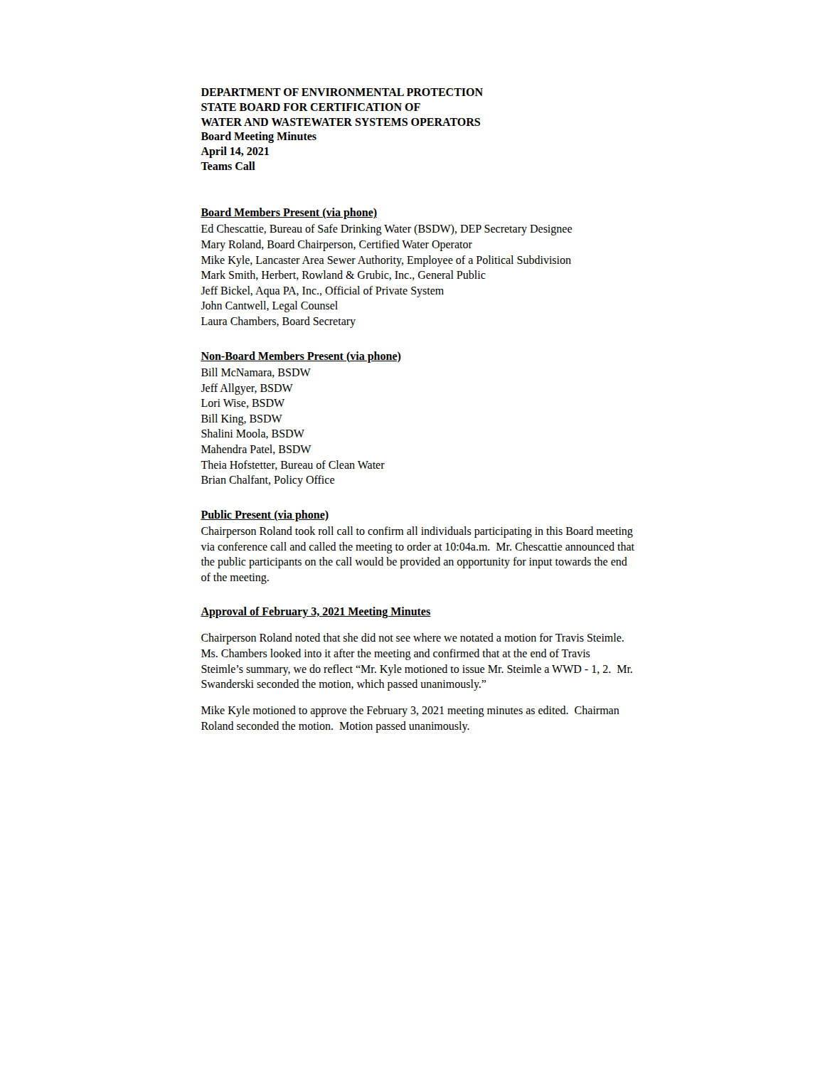DEPARTMENT OF ENVIRONMENTAL PROTECTION
STATE BOARD FOR CERTIFICATION OF
WATER AND WASTEWATER SYSTEMS OPERATORS
Board Meeting Minutes
April 14, 2021
Teams Call
Board Members Present (via phone)
Ed Chescattie, Bureau of Safe Drinking Water (BSDW), DEP Secretary Designee
Mary Roland, Board Chairperson, Certified Water Operator
Mike Kyle, Lancaster Area Sewer Authority, Employee of a Political Subdivision
Mark Smith, Herbert, Rowland & Grubic, Inc., General Public
Jeff Bickel, Aqua PA, Inc., Official of Private System
John Cantwell, Legal Counsel
Laura Chambers, Board Secretary
Non-Board Members Present (via phone)
Bill McNamara, BSDW
Jeff Allgyer, BSDW
Lori Wise, BSDW
Bill King, BSDW
Shalini Moola, BSDW
Mahendra Patel, BSDW
Theia Hofstetter, Bureau of Clean Water
Brian Chalfant, Policy Office
Public Present (via phone)
Chairperson Roland took roll call to confirm all individuals participating in this Board meeting via conference call and called the meeting to order at 10:04a.m. Mr. Chescattie announced that the public participants on the call would be provided an opportunity for input towards the end of the meeting.
Approval of February 3, 2021 Meeting Minutes
Chairperson Roland noted that she did not see where we notated a motion for Travis Steimle. Ms. Chambers looked into it after the meeting and confirmed that at the end of Travis Steimle’s summary, we do reflect “Mr. Kyle motioned to issue Mr. Steimle a WWD - 1, 2. Mr. Swanderski seconded the motion, which passed unanimously.”
Mike Kyle motioned to approve the February 3, 2021 meeting minutes as edited. Chairman Roland seconded the motion. Motion passed unanimously.